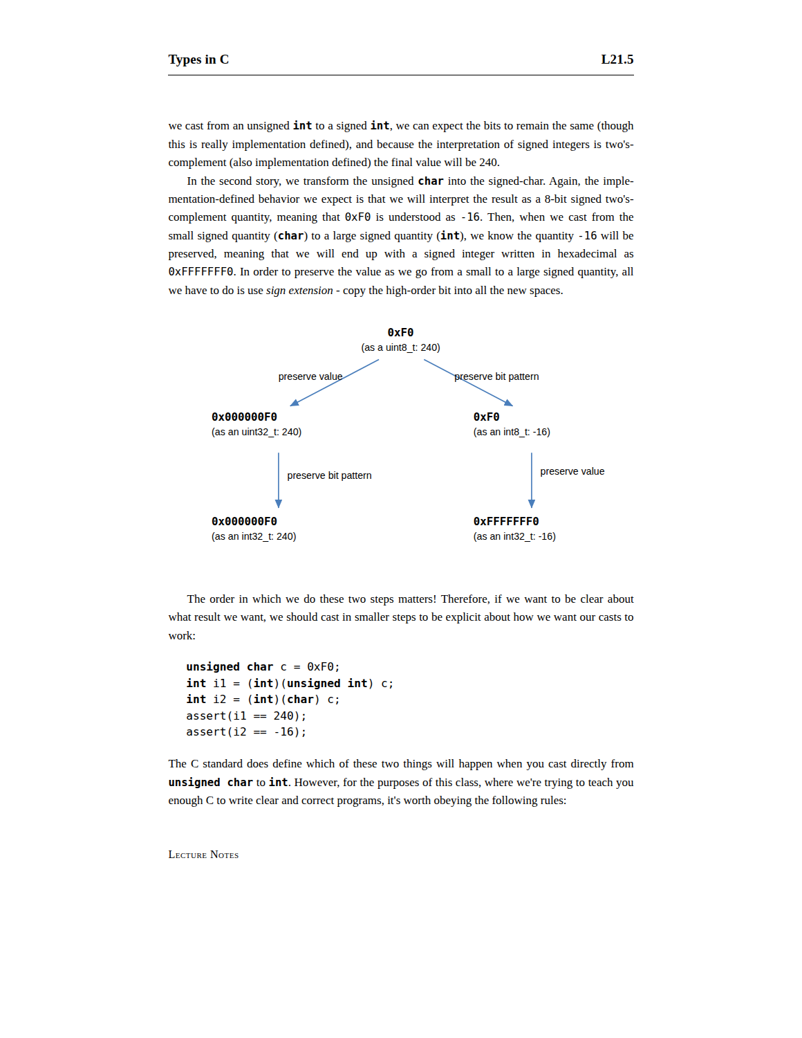Types in C L21.5
we cast from an unsigned int to a signed int, we can expect the bits to remain the same (though this is really implementation defined), and because the interpretation of signed integers is two's-complement (also implementation defined) the final value will be 240.
In the second story, we transform the unsigned char into the signed-char. Again, the implementation-defined behavior we expect is that we will interpret the result as a 8-bit signed two's-complement quantity, meaning that 0xF0 is understood as -16. Then, when we cast from the small signed quantity (char) to a large signed quantity (int), we know the quantity -16 will be preserved, meaning that we will end up with a signed integer written in hexadecimal as 0xFFFFFFF0. In order to preserve the value as we go from a small to a large signed quantity, all we have to do is use sign extension - copy the high-order bit into all the new spaces.
0xF0 (as a uint8_t: 240) preserve value preserve bit pattern 0x000000F0 (as an uint32_t: 240) 0xF0 (as an int8_t: -16) preserve bit pattern preserve value 0x000000F0 (as an int32_t: 240) 0xFFFFFFF0 (as an int32_t: -16)
The order in which we do these two steps matters! Therefore, if we want to be clear about what result we want, we should cast in smaller steps to be explicit about how we want our casts to work:
unsigned char c = 0xF0;
int i1 = (int)(unsigned int) c;
int i2 = (int)(char) c;
assert(i1 == 240);
assert(i2 == -16);
The C standard does define which of these two things will happen when you cast directly from unsigned char to int. However, for the purposes of this class, where we're trying to teach you enough C to write clear and correct programs, it's worth obeying the following rules:
Lecture Notes